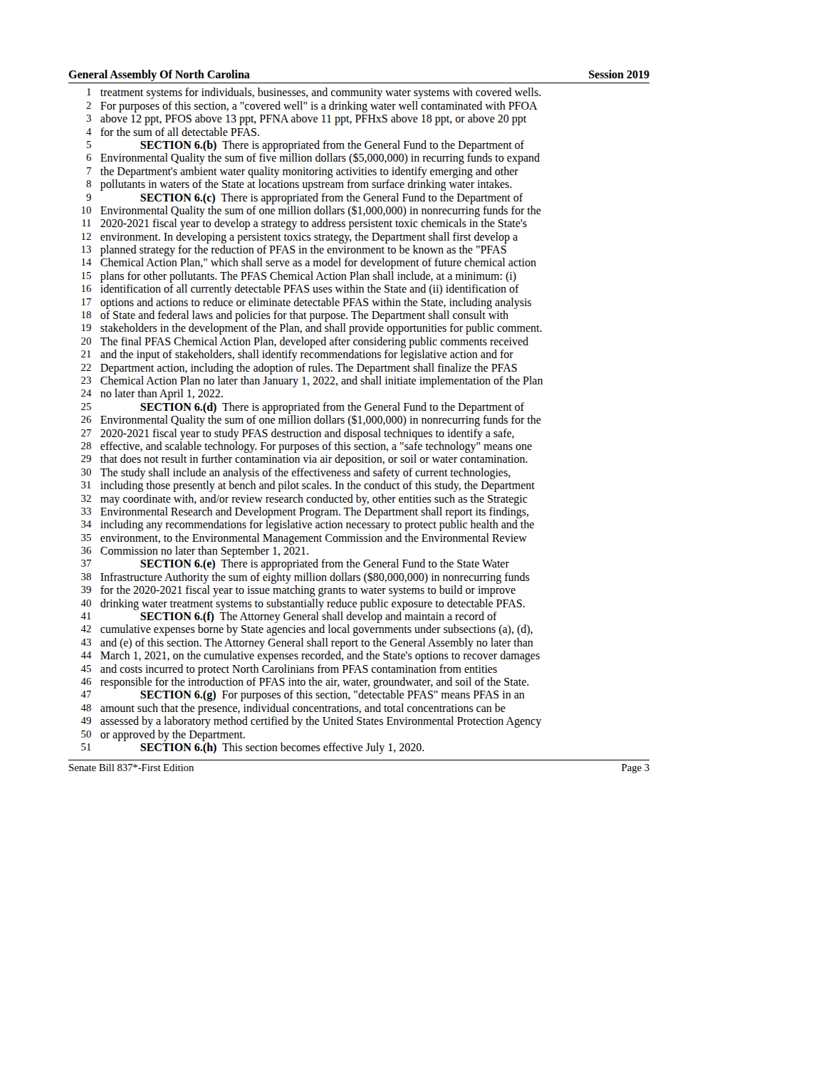General Assembly Of North Carolina
Session 2019
1
treatment systems for individuals, businesses, and community water systems with covered wells.
2
For purposes of this section, a "covered well" is a drinking water well contaminated with PFOA
3
above 12 ppt, PFOS above 13 ppt, PFNA above 11 ppt, PFHxS above 18 ppt, or above 20 ppt
4
for the sum of all detectable PFAS.
5
SECTION 6.(b) There is appropriated from the General Fund to the Department of
6
Environmental Quality the sum of five million dollars ($5,000,000) in recurring funds to expand
7
the Department's ambient water quality monitoring activities to identify emerging and other
8
pollutants in waters of the State at locations upstream from surface drinking water intakes.
9
SECTION 6.(c) There is appropriated from the General Fund to the Department of
10
Environmental Quality the sum of one million dollars ($1,000,000) in nonrecurring funds for the
11
2020-2021 fiscal year to develop a strategy to address persistent toxic chemicals in the State's
12
environment. In developing a persistent toxics strategy, the Department shall first develop a
13
planned strategy for the reduction of PFAS in the environment to be known as the "PFAS
14
Chemical Action Plan," which shall serve as a model for development of future chemical action
15
plans for other pollutants. The PFAS Chemical Action Plan shall include, at a minimum: (i)
16
identification of all currently detectable PFAS uses within the State and (ii) identification of
17
options and actions to reduce or eliminate detectable PFAS within the State, including analysis
18
of State and federal laws and policies for that purpose. The Department shall consult with
19
stakeholders in the development of the Plan, and shall provide opportunities for public comment.
20
The final PFAS Chemical Action Plan, developed after considering public comments received
21
and the input of stakeholders, shall identify recommendations for legislative action and for
22
Department action, including the adoption of rules. The Department shall finalize the PFAS
23
Chemical Action Plan no later than January 1, 2022, and shall initiate implementation of the Plan
24
no later than April 1, 2022.
25
SECTION 6.(d) There is appropriated from the General Fund to the Department of
26
Environmental Quality the sum of one million dollars ($1,000,000) in nonrecurring funds for the
27
2020-2021 fiscal year to study PFAS destruction and disposal techniques to identify a safe,
28
effective, and scalable technology. For purposes of this section, a "safe technology" means one
29
that does not result in further contamination via air deposition, or soil or water contamination.
30
The study shall include an analysis of the effectiveness and safety of current technologies,
31
including those presently at bench and pilot scales. In the conduct of this study, the Department
32
may coordinate with, and/or review research conducted by, other entities such as the Strategic
33
Environmental Research and Development Program. The Department shall report its findings,
34
including any recommendations for legislative action necessary to protect public health and the
35
environment, to the Environmental Management Commission and the Environmental Review
36
Commission no later than September 1, 2021.
37
SECTION 6.(e) There is appropriated from the General Fund to the State Water
38
Infrastructure Authority the sum of eighty million dollars ($80,000,000) in nonrecurring funds
39
for the 2020-2021 fiscal year to issue matching grants to water systems to build or improve
40
drinking water treatment systems to substantially reduce public exposure to detectable PFAS.
41
SECTION 6.(f) The Attorney General shall develop and maintain a record of
42
cumulative expenses borne by State agencies and local governments under subsections (a), (d),
43
and (e) of this section. The Attorney General shall report to the General Assembly no later than
44
March 1, 2021, on the cumulative expenses recorded, and the State's options to recover damages
45
and costs incurred to protect North Carolinians from PFAS contamination from entities
46
responsible for the introduction of PFAS into the air, water, groundwater, and soil of the State.
47
SECTION 6.(g) For purposes of this section, "detectable PFAS" means PFAS in an
48
amount such that the presence, individual concentrations, and total concentrations can be
49
assessed by a laboratory method certified by the United States Environmental Protection Agency
50
or approved by the Department.
51
SECTION 6.(h) This section becomes effective July 1, 2020.
Senate Bill 837*-First Edition
Page 3